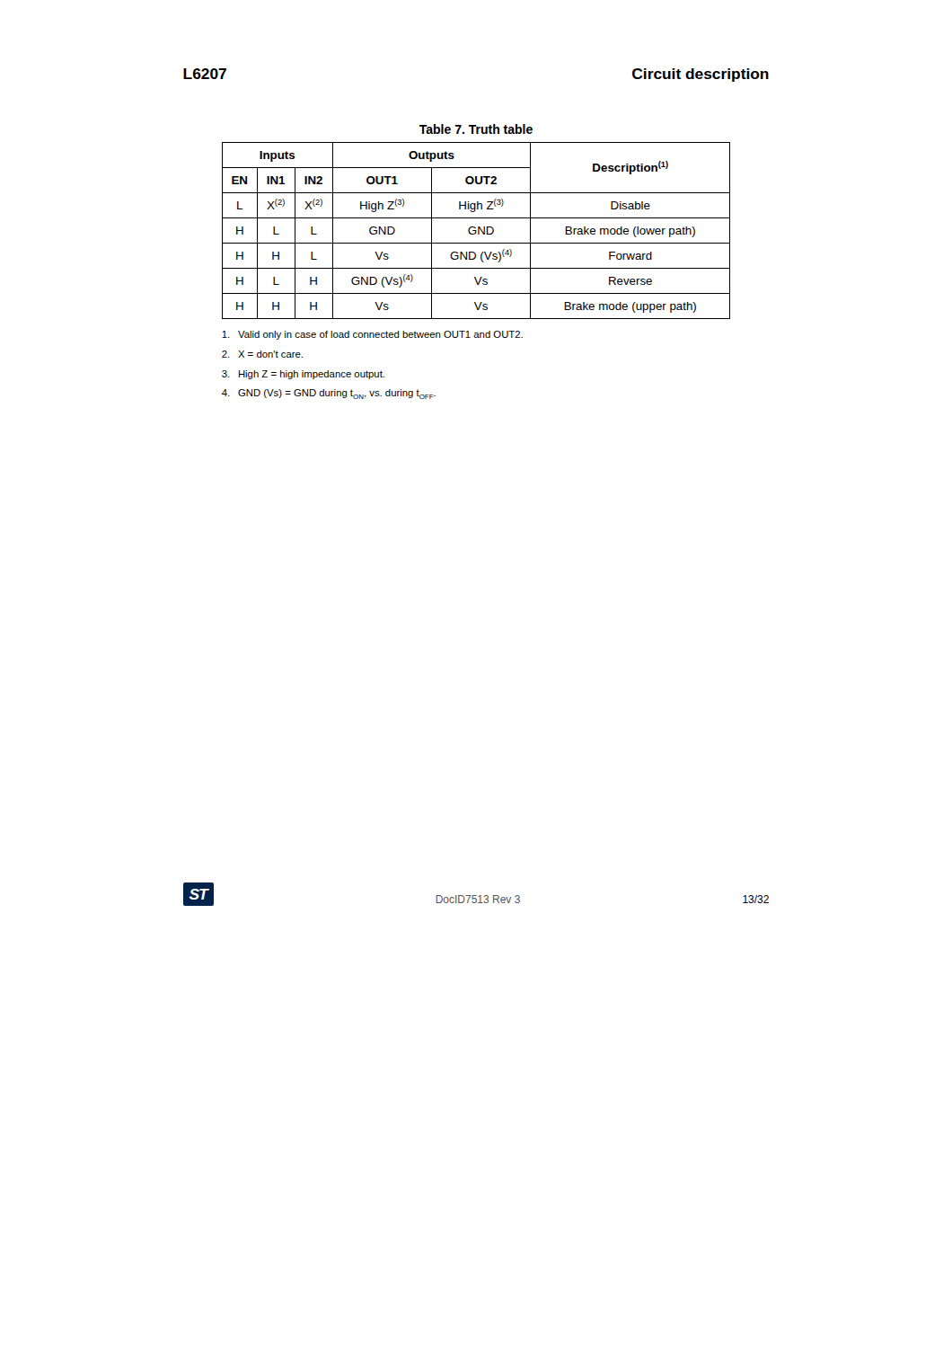L6207 Circuit description
Table 7. Truth table
| Inputs | Outputs | Description (1) |
| --- | --- | --- |
| EN | IN1 | IN2 | OUT1 | OUT2 |
| L | X (2) | X (2) | High Z (3) | High Z (3) | Disable |
| H | L | L | GND | GND | Brake mode (lower path) |
| H | H | L | Vs | GND (Vs) (4) | Forward |
| H | L | H | GND (Vs) (4) | Vs | Reverse |
| H | H | H | Vs | Vs | Brake mode (upper path) |
Valid only in case of load connected between OUT1 and OUT2.
X = don't care.
High Z = high impedance output.
GND (Vs) = GND during tON, vs. during tOFF.
ST
DocID7513 Rev 3
13/32